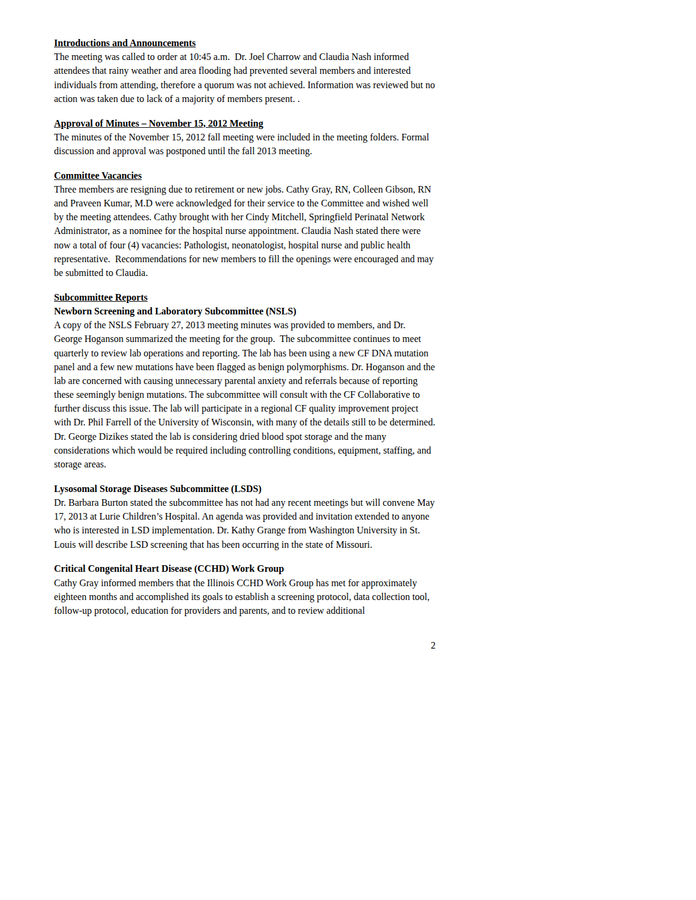Introductions and Announcements
The meeting was called to order at 10:45 a.m. Dr. Joel Charrow and Claudia Nash informed attendees that rainy weather and area flooding had prevented several members and interested individuals from attending, therefore a quorum was not achieved. Information was reviewed but no action was taken due to lack of a majority of members present. .
Approval of Minutes – November 15, 2012 Meeting
The minutes of the November 15, 2012 fall meeting were included in the meeting folders. Formal discussion and approval was postponed until the fall 2013 meeting.
Committee Vacancies
Three members are resigning due to retirement or new jobs. Cathy Gray, RN, Colleen Gibson, RN and Praveen Kumar, M.D were acknowledged for their service to the Committee and wished well by the meeting attendees. Cathy brought with her Cindy Mitchell, Springfield Perinatal Network Administrator, as a nominee for the hospital nurse appointment. Claudia Nash stated there were now a total of four (4) vacancies: Pathologist, neonatologist, hospital nurse and public health representative. Recommendations for new members to fill the openings were encouraged and may be submitted to Claudia.
Subcommittee Reports
Newborn Screening and Laboratory Subcommittee (NSLS)
A copy of the NSLS February 27, 2013 meeting minutes was provided to members, and Dr. George Hoganson summarized the meeting for the group. The subcommittee continues to meet quarterly to review lab operations and reporting. The lab has been using a new CF DNA mutation panel and a few new mutations have been flagged as benign polymorphisms. Dr. Hoganson and the lab are concerned with causing unnecessary parental anxiety and referrals because of reporting these seemingly benign mutations. The subcommittee will consult with the CF Collaborative to further discuss this issue. The lab will participate in a regional CF quality improvement project with Dr. Phil Farrell of the University of Wisconsin, with many of the details still to be determined. Dr. George Dizikes stated the lab is considering dried blood spot storage and the many considerations which would be required including controlling conditions, equipment, staffing, and storage areas.
Lysosomal Storage Diseases Subcommittee (LSDS)
Dr. Barbara Burton stated the subcommittee has not had any recent meetings but will convene May 17, 2013 at Lurie Children’s Hospital. An agenda was provided and invitation extended to anyone who is interested in LSD implementation. Dr. Kathy Grange from Washington University in St. Louis will describe LSD screening that has been occurring in the state of Missouri.
Critical Congenital Heart Disease (CCHD) Work Group
Cathy Gray informed members that the Illinois CCHD Work Group has met for approximately eighteen months and accomplished its goals to establish a screening protocol, data collection tool, follow-up protocol, education for providers and parents, and to review additional
2